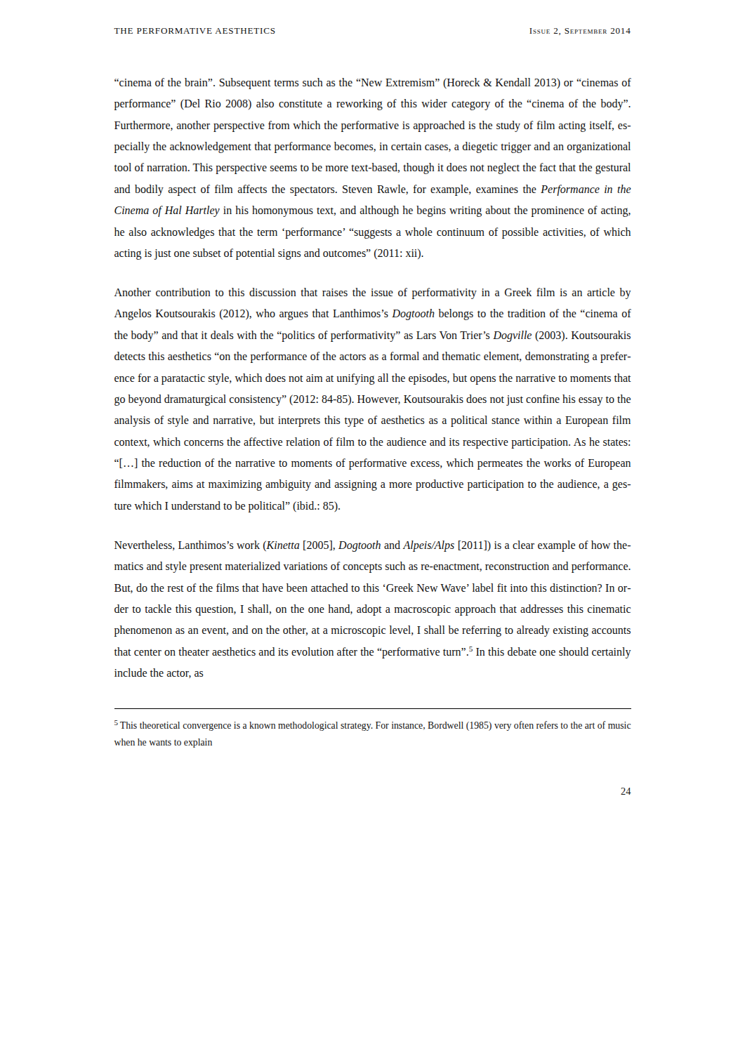The Performative Aesthetics Issue 2, September 2014
“cinema of the brain”. Subsequent terms such as the “New Extremism” (Horeck & Kendall 2013) or “cinemas of performance” (Del Rio 2008) also constitute a reworking of this wider category of the “cinema of the body”. Furthermore, another perspective from which the performative is approached is the study of film acting itself, especially the acknowledgement that performance becomes, in certain cases, a diegetic trigger and an organizational tool of narration. This perspective seems to be more text-based, though it does not neglect the fact that the gestural and bodily aspect of film affects the spectators. Steven Rawle, for example, examines the Performance in the Cinema of Hal Hartley in his homonymous text, and although he begins writing about the prominence of acting, he also acknowledges that the term ‘performance’ “suggests a whole continuum of possible activities, of which acting is just one subset of potential signs and outcomes” (2011: xii).
Another contribution to this discussion that raises the issue of performativity in a Greek film is an article by Angelos Koutsourakis (2012), who argues that Lanthimos’s Dogtooth belongs to the tradition of the “cinema of the body” and that it deals with the “politics of performativity” as Lars Von Trier’s Dogville (2003). Koutsourakis detects this aesthetics “on the performance of the actors as a formal and thematic element, demonstrating a preference for a paratactic style, which does not aim at unifying all the episodes, but opens the narrative to moments that go beyond dramaturgical consistency” (2012: 84-85). However, Koutsourakis does not just confine his essay to the analysis of style and narrative, but interprets this type of aesthetics as a political stance within a European film context, which concerns the affective relation of film to the audience and its respective participation. As he states: “[…] the reduction of the narrative to moments of performative excess, which permeates the works of European filmmakers, aims at maximizing ambiguity and assigning a more productive participation to the audience, a gesture which I understand to be political” (ibid.: 85).
Nevertheless, Lanthimos’s work (Kinetta [2005], Dogtooth and Alpeis/Alps [2011]) is a clear example of how thematics and style present materialized variations of concepts such as re-enactment, reconstruction and performance. But, do the rest of the films that have been attached to this ‘Greek New Wave’ label fit into this distinction? In order to tackle this question, I shall, on the one hand, adopt a macroscopic approach that addresses this cinematic phenomenon as an event, and on the other, at a microscopic level, I shall be referring to already existing accounts that center on theater aesthetics and its evolution after the “performative turn”.5 In this debate one should certainly include the actor, as
5 This theoretical convergence is a known methodological strategy. For instance, Bordwell (1985) very often refers to the art of music when he wants to explain
24